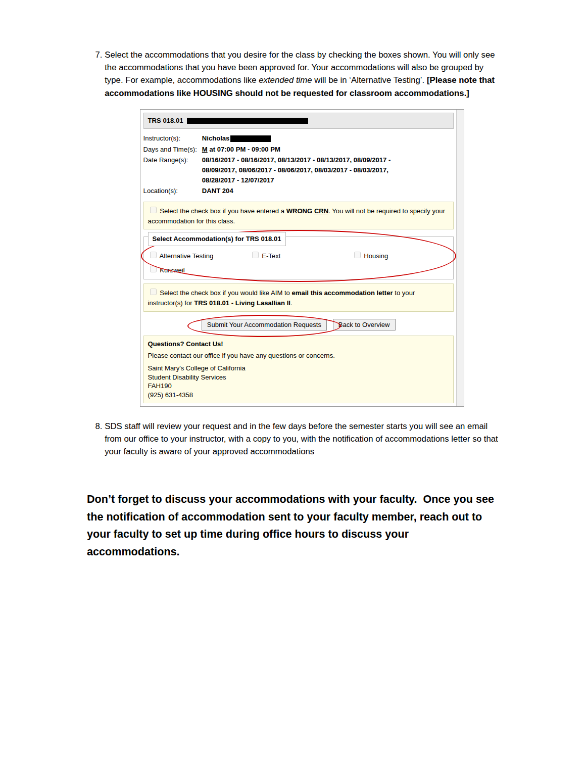Select the accommodations that you desire for the class by checking the boxes shown. You will only see the accommodations that you have been approved for. Your accommodations will also be grouped by type. For example, accommodations like extended time will be in ‘Alternative Testing’. [Please note that accommodations like HOUSING should not be requested for classroom accommodations.]
TRS 018.01
| Instructor(s): | Nicholas |
| Days and Time(s): | M at 07:00 PM - 09:00 PM |
| Date Range(s): | 08/16/2017 - 08/16/2017, 08/13/2017 - 08/13/2017, 08/09/2017 - 08/09/2017, 08/06/2017 - 08/06/2017, 08/03/2017 - 08/03/2017, 08/28/2017 - 12/07/2017 |
| Location(s): | DANT 204 |
Select the check box if you have entered a WRONG CRN. You will not be required to specify your accommodation for this class.
Select Accommodation(s) for TRS 018.01
Alternative Testing E-Text Housing Kurzweil
Select the check box if you would like AIM to email this accommodation letter to your instructor(s) for TRS 018.01 - Living Lasallian II.
Submit Your Accommodation Requests Back to Overview
Questions? Contact Us!
Please contact our office if you have any questions or concerns.
Saint Mary's College of California
Student Disability Services
FAH190
(925) 631-4358
SDS staff will review your request and in the few days before the semester starts you will see an email from our office to your instructor, with a copy to you, with the notification of accommodations letter so that your faculty is aware of your approved accommodations
Don’t forget to discuss your accommodations with your faculty. Once you see the notification of accommodation sent to your faculty member, reach out to your faculty to set up time during office hours to discuss your accommodations.